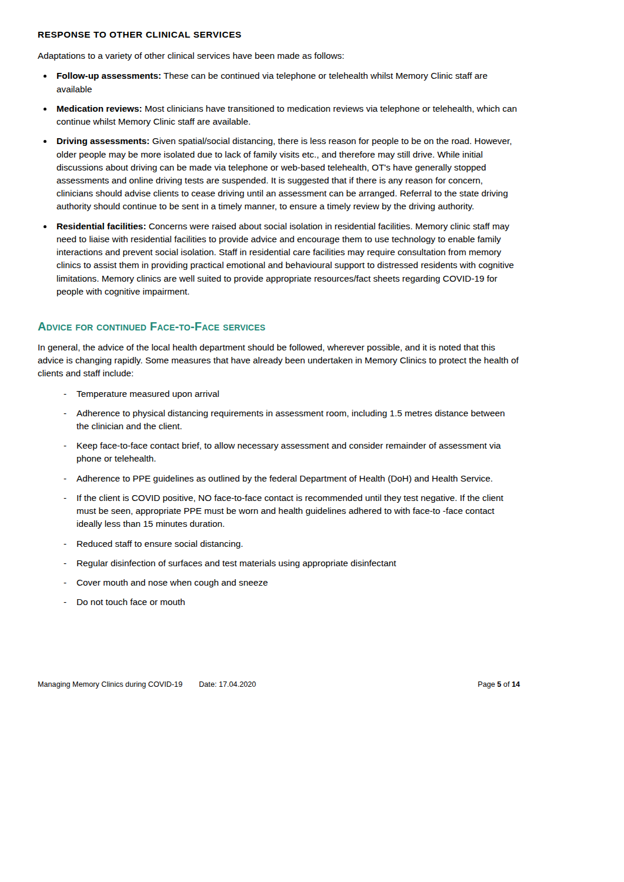Response to other clinical services
Adaptations to a variety of other clinical services have been made as follows:
Follow-up assessments: These can be continued via telephone or telehealth whilst Memory Clinic staff are available
Medication reviews: Most clinicians have transitioned to medication reviews via telephone or telehealth, which can continue whilst Memory Clinic staff are available.
Driving assessments: Given spatial/social distancing, there is less reason for people to be on the road. However, older people may be more isolated due to lack of family visits etc., and therefore may still drive. While initial discussions about driving can be made via telephone or web-based telehealth, OT's have generally stopped assessments and online driving tests are suspended. It is suggested that if there is any reason for concern, clinicians should advise clients to cease driving until an assessment can be arranged. Referral to the state driving authority should continue to be sent in a timely manner, to ensure a timely review by the driving authority.
Residential facilities: Concerns were raised about social isolation in residential facilities. Memory clinic staff may need to liaise with residential facilities to provide advice and encourage them to use technology to enable family interactions and prevent social isolation. Staff in residential care facilities may require consultation from memory clinics to assist them in providing practical emotional and behavioural support to distressed residents with cognitive limitations. Memory clinics are well suited to provide appropriate resources/fact sheets regarding COVID-19 for people with cognitive impairment.
Advice for continued Face-to-Face services
In general, the advice of the local health department should be followed, wherever possible, and it is noted that this advice is changing rapidly. Some measures that have already been undertaken in Memory Clinics to protect the health of clients and staff include:
Temperature measured upon arrival
Adherence to physical distancing requirements in assessment room, including 1.5 metres distance between the clinician and the client.
Keep face-to-face contact brief, to allow necessary assessment and consider remainder of assessment via phone or telehealth.
Adherence to PPE guidelines as outlined by the federal Department of Health (DoH) and Health Service.
If the client is COVID positive, NO face-to-face contact is recommended until they test negative. If the client must be seen, appropriate PPE must be worn and health guidelines adhered to with face-to -face contact ideally less than 15 minutes duration.
Reduced staff to ensure social distancing.
Regular disinfection of surfaces and test materials using appropriate disinfectant
Cover mouth and nose when cough and sneeze
Do not touch face or mouth
Managing Memory Clinics during COVID-19 Date: 17.04.2020
Page 5 of 14